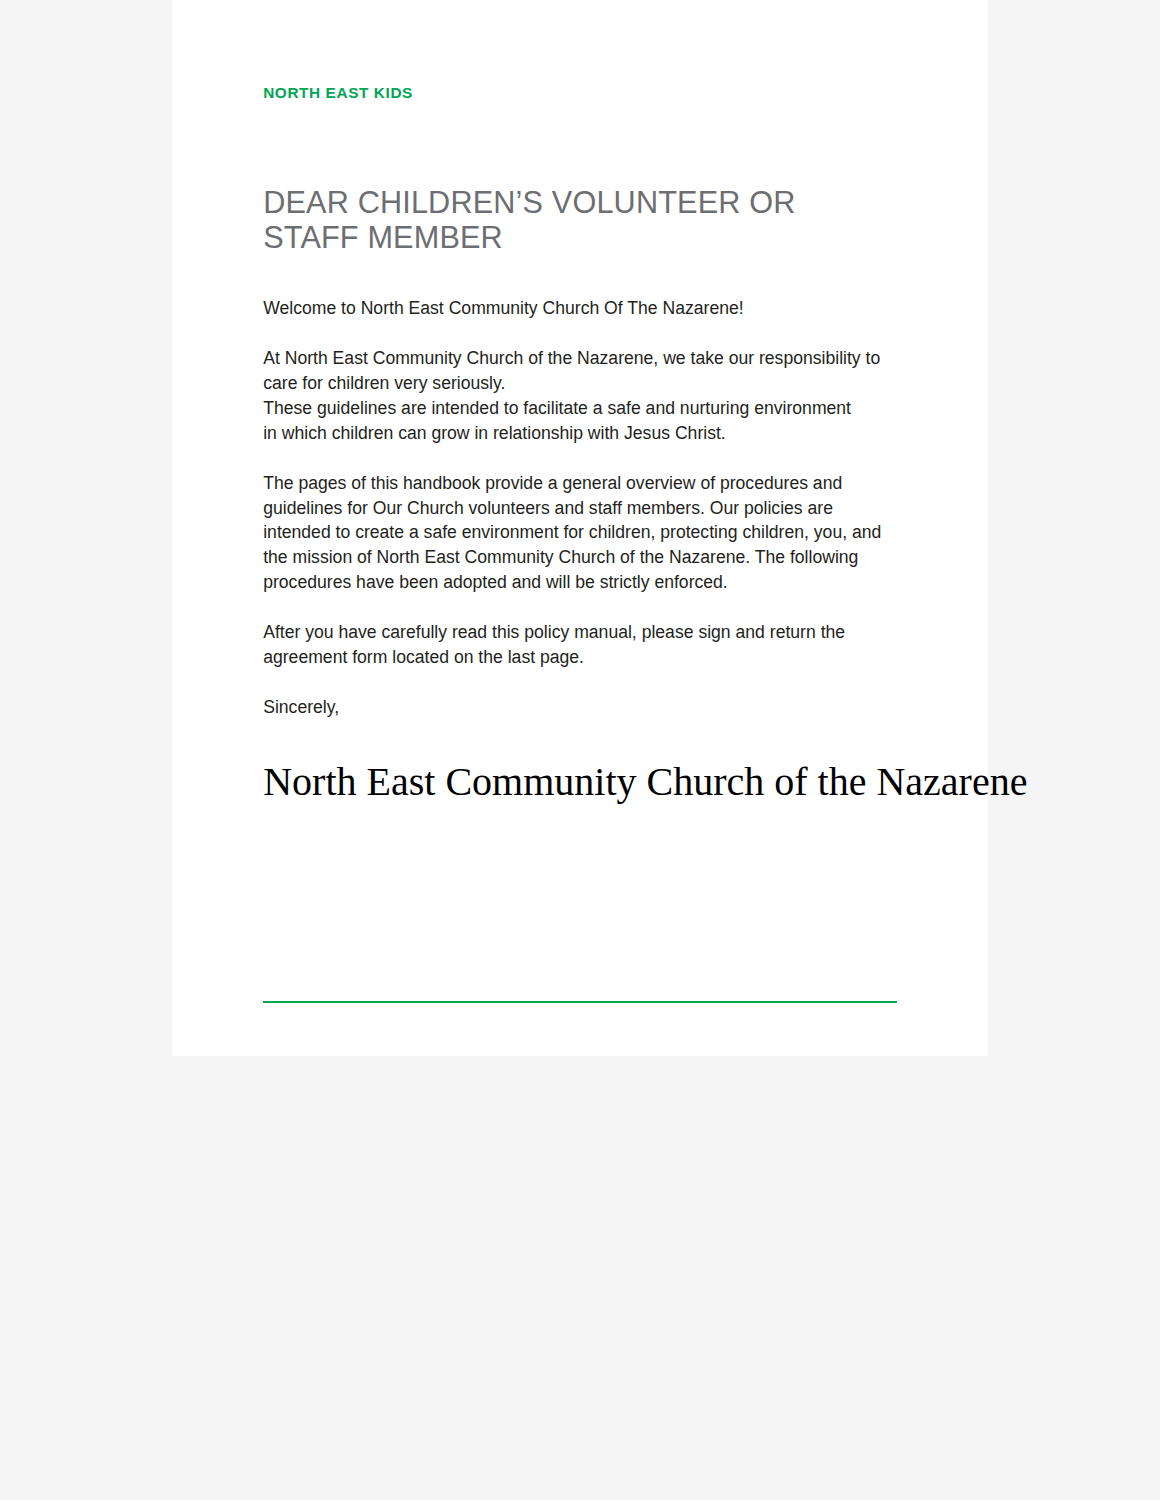NORTH EAST KIDS
DEAR CHILDREN’S VOLUNTEER OR STAFF MEMBER
Welcome to North East Community Church Of The Nazarene!
At North East Community Church of the Nazarene, we take our responsibility to care for children very seriously.
These guidelines are intended to facilitate a safe and nurturing environment
in which children can grow in relationship with Jesus Christ.
The pages of this handbook provide a general overview of procedures and guidelines for Our Church volunteers and staff members. Our policies are intended to create a safe environment for children, protecting children, you, and the mission of North East Community Church of the Nazarene. The following procedures have been adopted and will be strictly enforced.
After you have carefully read this policy manual, please sign and return the agreement form located on the last page.
Sincerely,
North East Community Church of the Nazarene